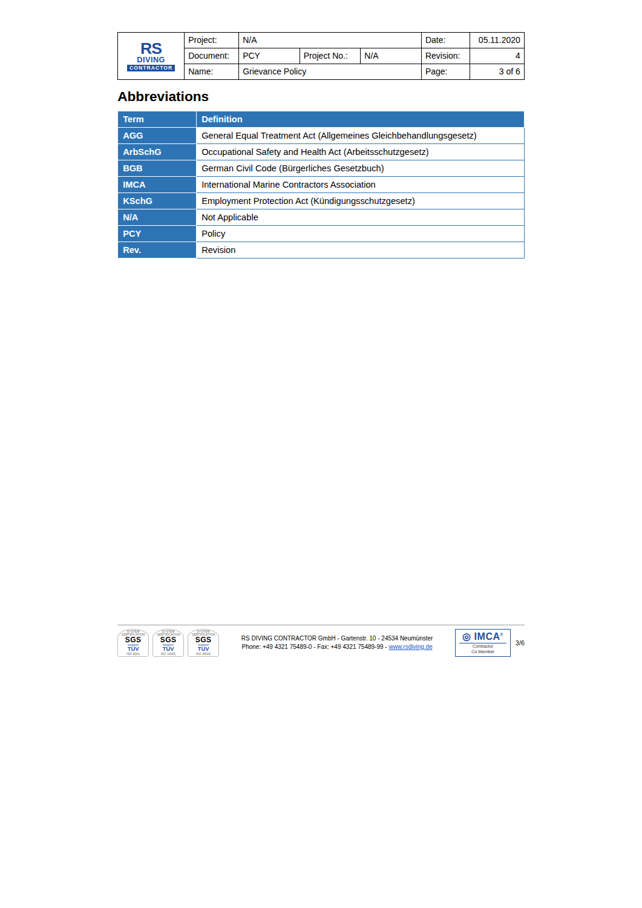| RS DIVING CONTRACTOR | Project: | N/A | Date: | 05.11.2020 |
| Document: | PCY | Project No.: | N/A | Revision: | 4 |
| Name: | Grievance Policy | Page: | 3 of 6 |
Abbreviations
| Term | Definition |
| --- | --- |
| AGG | General Equal Treatment Act (Allgemeines Gleichbehandlungsgesetz) |
| ArbSchG | Occupational Safety and Health Act (Arbeitsschutzgesetz) |
| BGB | German Civil Code (Bürgerliches Gesetzbuch) |
| IMCA | International Marine Contractors Association |
| KSchG | Employment Protection Act (Kündigungsschutzgesetz) |
| N/A | Not Applicable |
| PCY | Policy |
| Rev. | Revision |
SYSTEM CERTIFICATION
SGS
TÜV
ISO 9001
SYSTEM CERTIFICATION
SGS
TÜV
ISO 14001
SYSTEM CERTIFICATION
SGS
TÜV
ISO 45001
RS DIVING CONTRACTOR GmbH - Gartenstr. 10 - 24534 Neumünster
Phone: +49 4321 75489-0 - Fax: +49 4321 75489-99 - www.rsdiving.de
◎ IMCA®
Contractor
Co Member
3/6